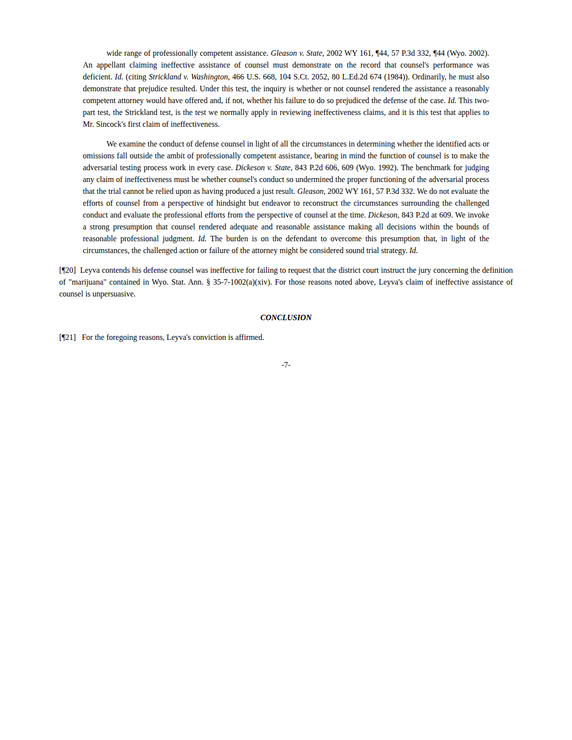wide range of professionally competent assistance. Gleason v. State, 2002 WY 161, ¶44, 57 P.3d 332, ¶44 (Wyo. 2002). An appellant claiming ineffective assistance of counsel must demonstrate on the record that counsel's performance was deficient. Id. (citing Strickland v. Washington, 466 U.S. 668, 104 S.Ct. 2052, 80 L.Ed.2d 674 (1984)). Ordinarily, he must also demonstrate that prejudice resulted. Under this test, the inquiry is whether or not counsel rendered the assistance a reasonably competent attorney would have offered and, if not, whether his failure to do so prejudiced the defense of the case. Id. This two-part test, the Strickland test, is the test we normally apply in reviewing ineffectiveness claims, and it is this test that applies to Mr. Sincock's first claim of ineffectiveness.
We examine the conduct of defense counsel in light of all the circumstances in determining whether the identified acts or omissions fall outside the ambit of professionally competent assistance, bearing in mind the function of counsel is to make the adversarial testing process work in every case. Dickeson v. State, 843 P.2d 606, 609 (Wyo. 1992). The benchmark for judging any claim of ineffectiveness must be whether counsel's conduct so undermined the proper functioning of the adversarial process that the trial cannot be relied upon as having produced a just result. Gleason, 2002 WY 161, 57 P.3d 332. We do not evaluate the efforts of counsel from a perspective of hindsight but endeavor to reconstruct the circumstances surrounding the challenged conduct and evaluate the professional efforts from the perspective of counsel at the time. Dickeson, 843 P.2d at 609. We invoke a strong presumption that counsel rendered adequate and reasonable assistance making all decisions within the bounds of reasonable professional judgment. Id. The burden is on the defendant to overcome this presumption that, in light of the circumstances, the challenged action or failure of the attorney might be considered sound trial strategy. Id.
[¶20] Leyva contends his defense counsel was ineffective for failing to request that the district court instruct the jury concerning the definition of "marijuana" contained in Wyo. Stat. Ann. § 35-7-1002(a)(xiv). For those reasons noted above, Leyva's claim of ineffective assistance of counsel is unpersuasive.
CONCLUSION
[¶21] For the foregoing reasons, Leyva's conviction is affirmed.
-7-